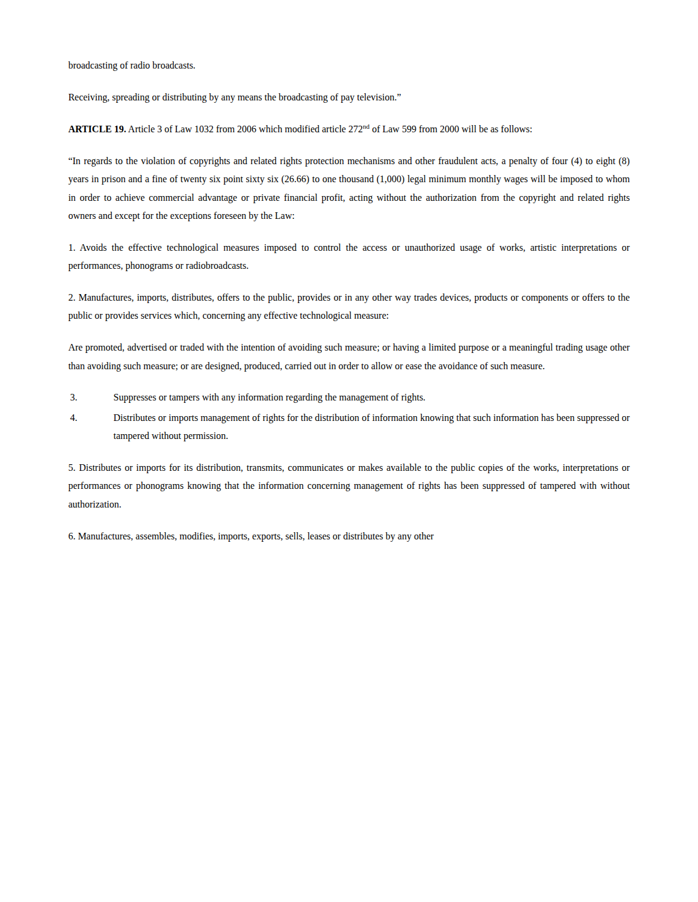broadcasting of radio broadcasts.
Receiving, spreading or distributing by any means the broadcasting of pay television.”
ARTICLE 19. Article 3 of Law 1032 from 2006 which modified article 272nd of Law 599 from 2000 will be as follows:
“In regards to the violation of copyrights and related rights protection mechanisms and other fraudulent acts, a penalty of four (4) to eight (8) years in prison and a fine of twenty six point sixty six (26.66) to one thousand (1,000) legal minimum monthly wages will be imposed to whom in order to achieve commercial advantage or private financial profit, acting without the authorization from the copyright and related rights owners and except for the exceptions foreseen by the Law:
1. Avoids the effective technological measures imposed to control the access or unauthorized usage of works, artistic interpretations or performances, phonograms or radiobroadcasts.
2. Manufactures, imports, distributes, offers to the public, provides or in any other way trades devices, products or components or offers to the public or provides services which, concerning any effective technological measure:
Are promoted, advertised or traded with the intention of avoiding such measure; or having a limited purpose or a meaningful trading usage other than avoiding such measure; or are designed, produced, carried out in order to allow or ease the avoidance of such measure.
3. Suppresses or tampers with any information regarding the management of rights.
4. Distributes or imports management of rights for the distribution of information knowing that such information has been suppressed or tampered without permission.
5. Distributes or imports for its distribution, transmits, communicates or makes available to the public copies of the works, interpretations or performances or phonograms knowing that the information concerning management of rights has been suppressed of tampered with without authorization.
6. Manufactures, assembles, modifies, imports, exports, sells, leases or distributes by any other